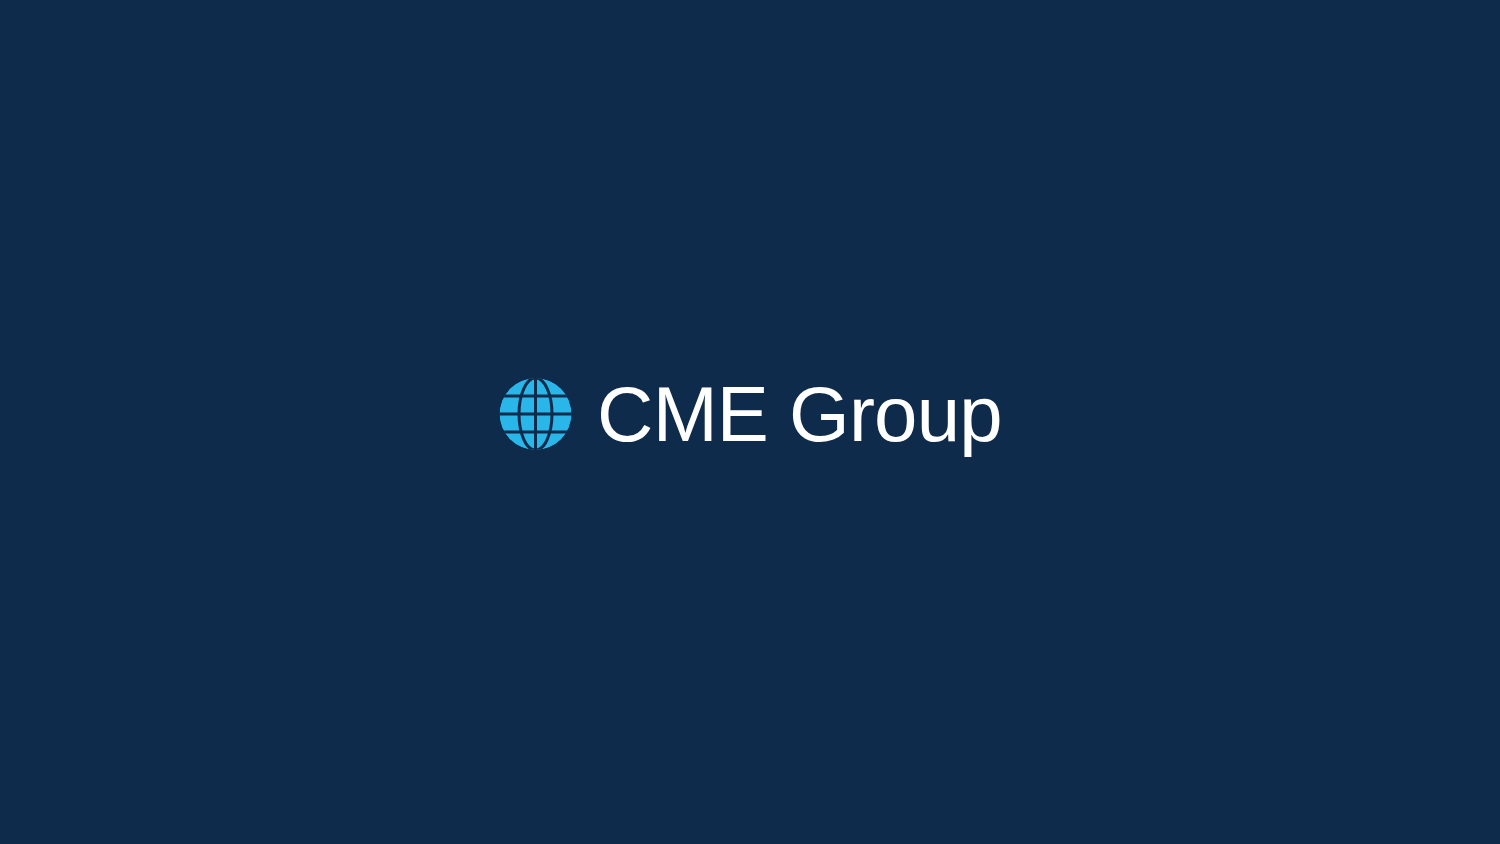CME Group